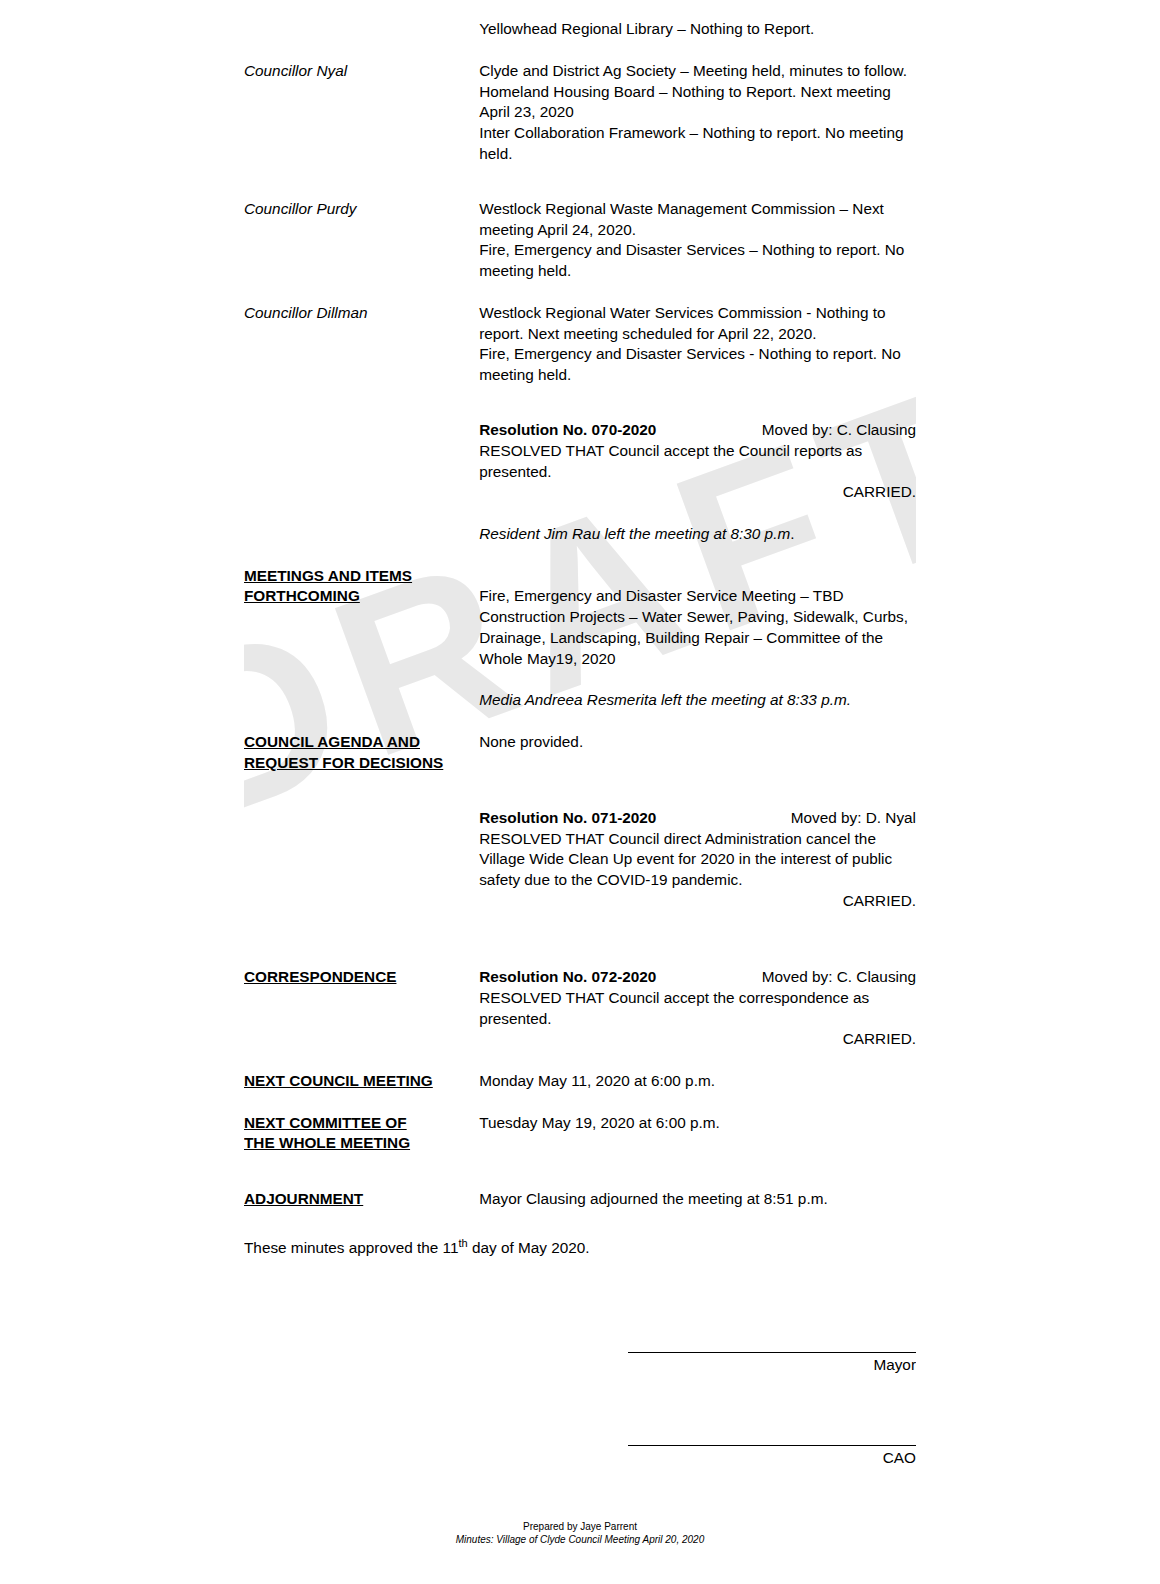DRAFT
| | Yellowhead Regional Library – Nothing to Report. |
| Councillor Nyal | Clyde and District Ag Society – Meeting held, minutes to follow. Homeland Housing Board – Nothing to Report. Next meeting April 23, 2020 Inter Collaboration Framework – Nothing to report. No meeting held. |
| Councillor Purdy | Westlock Regional Waste Management Commission – Next meeting April 24, 2020. Fire, Emergency and Disaster Services – Nothing to report. No meeting held. |
| Councillor Dillman | Westlock Regional Water Services Commission - Nothing to report. Next meeting scheduled for April 22, 2020. Fire, Emergency and Disaster Services - Nothing to report. No meeting held. |
| | Resolution No. 070-2020 Moved by: C. Clausing RESOLVED THAT Council accept the Council reports as presented. CARRIED. |
| | Resident Jim Rau left the meeting at 8:30 p.m . |
| MEETINGS AND ITEMS FORTHCOMING | Fire, Emergency and Disaster Service Meeting – TBD Construction Projects – Water Sewer, Paving, Sidewalk, Curbs, Drainage, Landscaping, Building Repair – Committee of the Whole May19, 2020 |
| | Media Andreea Resmerita left the meeting at 8:33 p.m. |
| COUNCIL AGENDA AND REQUEST FOR DECISIONS | None provided. |
| | Resolution No. 071-2020 Moved by: D. Nyal RESOLVED THAT Council direct Administration cancel the Village Wide Clean Up event for 2020 in the interest of public safety due to the COVID-19 pandemic. CARRIED. |
| CORRESPONDENCE | Resolution No. 072-2020 Moved by: C. Clausing RESOLVED THAT Council accept the correspondence as presented. CARRIED. |
| NEXT COUNCIL MEETING | Monday May 11, 2020 at 6:00 p.m. |
| NEXT COMMITTEE OF THE WHOLE MEETING | Tuesday May 19, 2020 at 6:00 p.m. |
| ADJOURNMENT | Mayor Clausing adjourned the meeting at 8:51 p.m. |
These minutes approved the 11th day of May 2020.
Mayor
CAO
Prepared by Jaye Parrent
Minutes: Village of Clyde Council Meeting April 20, 2020